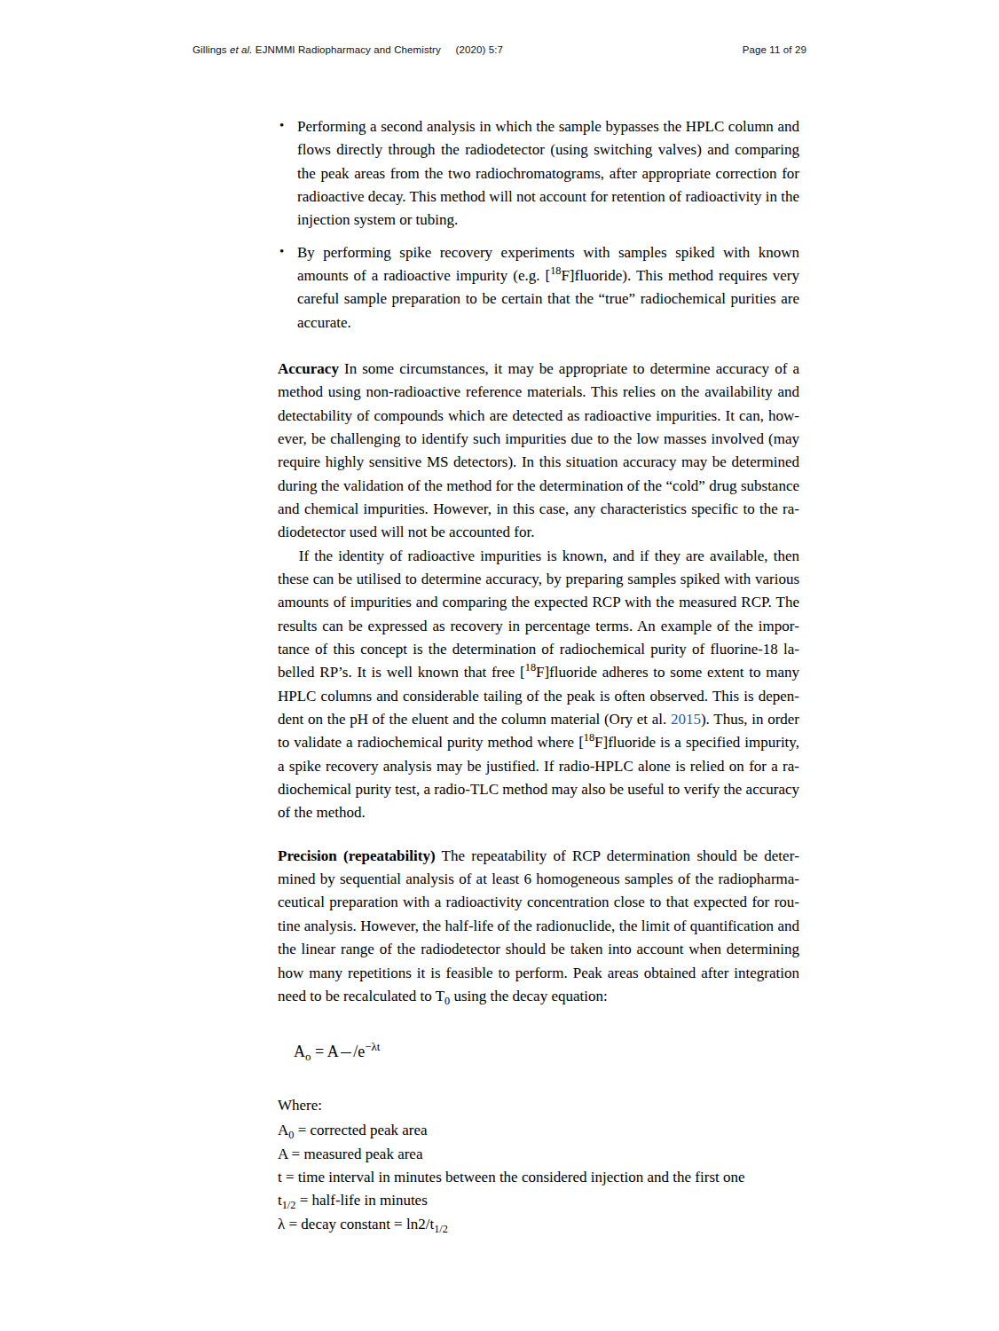Gillings et al. EJNMMI Radiopharmacy and Chemistry (2020) 5:7
Page 11 of 29
Performing a second analysis in which the sample bypasses the HPLC column and flows directly through the radiodetector (using switching valves) and comparing the peak areas from the two radiochromatograms, after appropriate correction for radioactive decay. This method will not account for retention of radioactivity in the injection system or tubing.
By performing spike recovery experiments with samples spiked with known amounts of a radioactive impurity (e.g. [18F]fluoride). This method requires very careful sample preparation to be certain that the “true” radiochemical purities are accurate.
Accuracy In some circumstances, it may be appropriate to determine accuracy of a method using non-radioactive reference materials. This relies on the availability and detectability of compounds which are detected as radioactive impurities. It can, however, be challenging to identify such impurities due to the low masses involved (may require highly sensitive MS detectors). In this situation accuracy may be determined during the validation of the method for the determination of the “cold” drug substance and chemical impurities. However, in this case, any characteristics specific to the radiodetector used will not be accounted for.
If the identity of radioactive impurities is known, and if they are available, then these can be utilised to determine accuracy, by preparing samples spiked with various amounts of impurities and comparing the expected RCP with the measured RCP. The results can be expressed as recovery in percentage terms. An example of the importance of this concept is the determination of radiochemical purity of fluorine-18 labelled RP’s. It is well known that free [18F]fluoride adheres to some extent to many HPLC columns and considerable tailing of the peak is often observed. This is dependent on the pH of the eluent and the column material (Ory et al. 2015). Thus, in order to validate a radiochemical purity method where [18F]fluoride is a specified impurity, a spike recovery analysis may be justified. If radio-HPLC alone is relied on for a radiochemical purity test, a radio-TLC method may also be useful to verify the accuracy of the method.
Precision (repeatability) The repeatability of RCP determination should be determined by sequential analysis of at least 6 homogeneous samples of the radiopharmaceutical preparation with a radioactivity concentration close to that expected for routine analysis. However, the half-life of the radionuclide, the limit of quantification and the linear range of the radiodetector should be taken into account when determining how many repetitions it is feasible to perform. Peak areas obtained after integration need to be recalculated to T0 using the decay equation:
Ao = A /e−λt
Where:
A0 = corrected peak area
A = measured peak area
t = time interval in minutes between the considered injection and the first one
t1/2 = half-life in minutes
λ = decay constant = ln2/t1/2